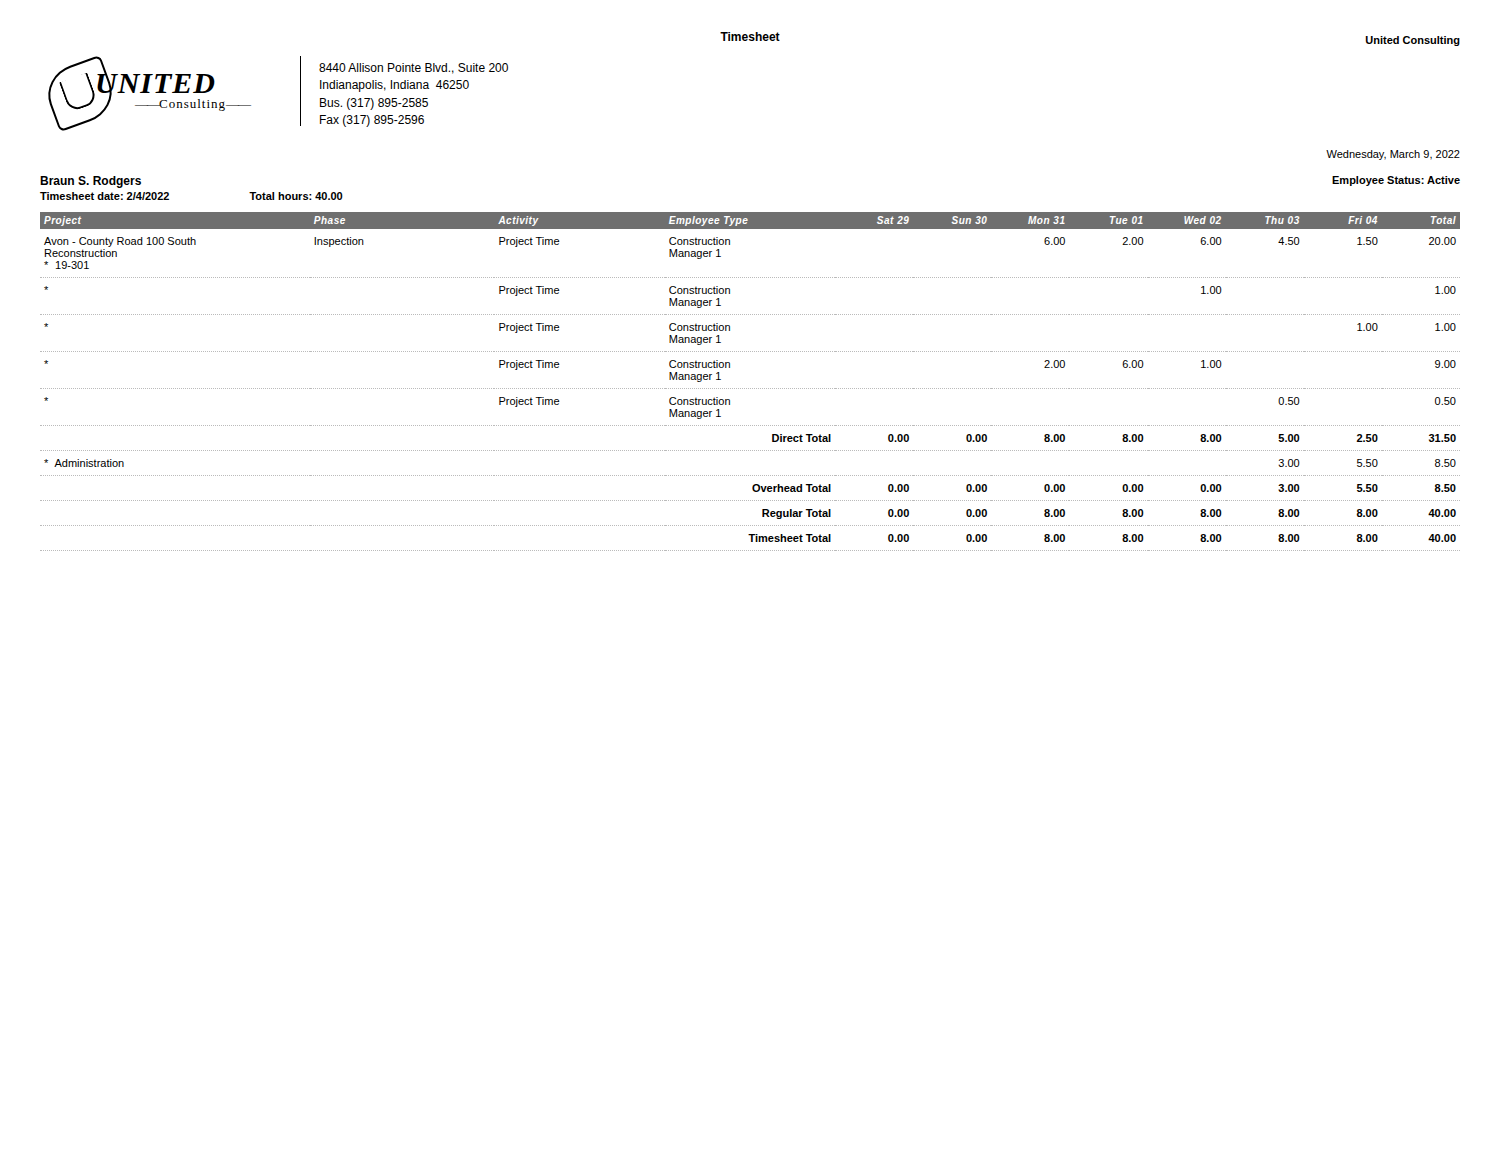Timesheet
United Consulting
UNITED
Consulting
8440 Allison Pointe Blvd., Suite 200
Indianapolis, Indiana 46250
Bus. (317) 895-2585
Fax (317) 895-2596
Wednesday, March 9, 2022
Braun S. Rodgers
Employee Status: Active
Timesheet date: 2/4/2022
Total hours: 40.00
| Project | Phase | Activity | Employee Type | Sat 29 | Sun 30 | Mon 31 | Tue 01 | Wed 02 | Thu 03 | Fri 04 | Total |
| --- | --- | --- | --- | --- | --- | --- | --- | --- | --- | --- | --- |
| Avon - County Road 100 South Reconstruction * 19-301 | Inspection | Project Time | Construction Manager 1 | | | 6.00 | 2.00 | 6.00 | 4.50 | 1.50 | 20.00 |
| * | | Project Time | Construction Manager 1 | | | | | 1.00 | | | 1.00 |
| * | | Project Time | Construction Manager 1 | | | | | | | 1.00 | 1.00 |
| * | | Project Time | Construction Manager 1 | | | 2.00 | 6.00 | 1.00 | | | 9.00 |
| * | | Project Time | Construction Manager 1 | | | | | | 0.50 | | 0.50 |
| | Direct Total | 0.00 | 0.00 | 8.00 | 8.00 | 8.00 | 5.00 | 2.50 | 31.50 |
| * Administration | | | | | | 3.00 | 5.50 | 8.50 |
| | Overhead Total | 0.00 | 0.00 | 0.00 | 0.00 | 0.00 | 3.00 | 5.50 | 8.50 |
| | Regular Total | 0.00 | 0.00 | 8.00 | 8.00 | 8.00 | 8.00 | 8.00 | 40.00 |
| | Timesheet Total | 0.00 | 0.00 | 8.00 | 8.00 | 8.00 | 8.00 | 8.00 | 40.00 |